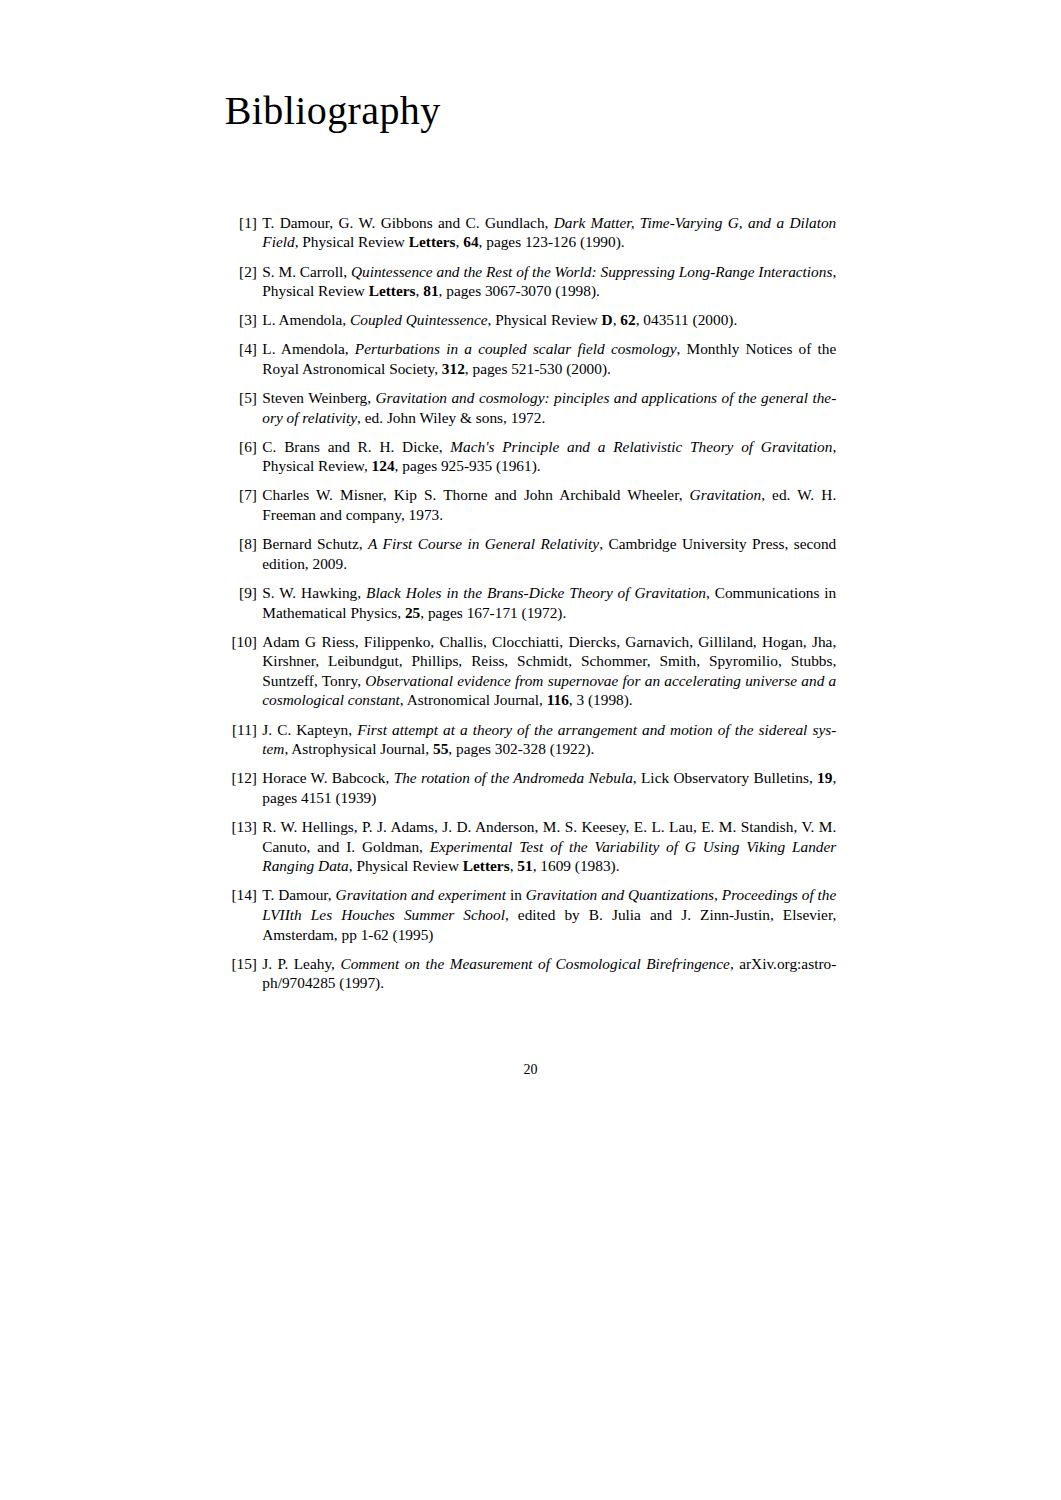Bibliography
[1] T. Damour, G. W. Gibbons and C. Gundlach, Dark Matter, Time-Varying G, and a Dilaton Field, Physical Review Letters, 64, pages 123-126 (1990).
[2] S. M. Carroll, Quintessence and the Rest of the World: Suppressing Long-Range Interactions, Physical Review Letters, 81, pages 3067-3070 (1998).
[3] L. Amendola, Coupled Quintessence, Physical Review D, 62, 043511 (2000).
[4] L. Amendola, Perturbations in a coupled scalar field cosmology, Monthly Notices of the Royal Astronomical Society, 312, pages 521-530 (2000).
[5] Steven Weinberg, Gravitation and cosmology: pinciples and applications of the general theory of relativity, ed. John Wiley & sons, 1972.
[6] C. Brans and R. H. Dicke, Mach's Principle and a Relativistic Theory of Gravitation, Physical Review, 124, pages 925-935 (1961).
[7] Charles W. Misner, Kip S. Thorne and John Archibald Wheeler, Gravitation, ed. W. H. Freeman and company, 1973.
[8] Bernard Schutz, A First Course in General Relativity, Cambridge University Press, second edition, 2009.
[9] S. W. Hawking, Black Holes in the Brans-Dicke Theory of Gravitation, Communications in Mathematical Physics, 25, pages 167-171 (1972).
[10] Adam G Riess, Filippenko, Challis, Clocchiatti, Diercks, Garnavich, Gilliland, Hogan, Jha, Kirshner, Leibundgut, Phillips, Reiss, Schmidt, Schommer, Smith, Spyromilio, Stubbs, Suntzeff, Tonry, Observational evidence from supernovae for an accelerating universe and a cosmological constant, Astronomical Journal, 116, 3 (1998).
[11] J. C. Kapteyn, First attempt at a theory of the arrangement and motion of the sidereal system, Astrophysical Journal, 55, pages 302-328 (1922).
[12] Horace W. Babcock, The rotation of the Andromeda Nebula, Lick Observatory Bulletins, 19, pages 4151 (1939)
[13] R. W. Hellings, P. J. Adams, J. D. Anderson, M. S. Keesey, E. L. Lau, E. M. Standish, V. M. Canuto, and I. Goldman, Experimental Test of the Variability of G Using Viking Lander Ranging Data, Physical Review Letters, 51, 1609 (1983).
[14] T. Damour, Gravitation and experiment in Gravitation and Quantizations, Proceedings of the LVIIth Les Houches Summer School, edited by B. Julia and J. Zinn-Justin, Elsevier, Amsterdam, pp 1-62 (1995)
[15] J. P. Leahy, Comment on the Measurement of Cosmological Birefringence, arXiv.org:astro-ph/9704285 (1997).
20